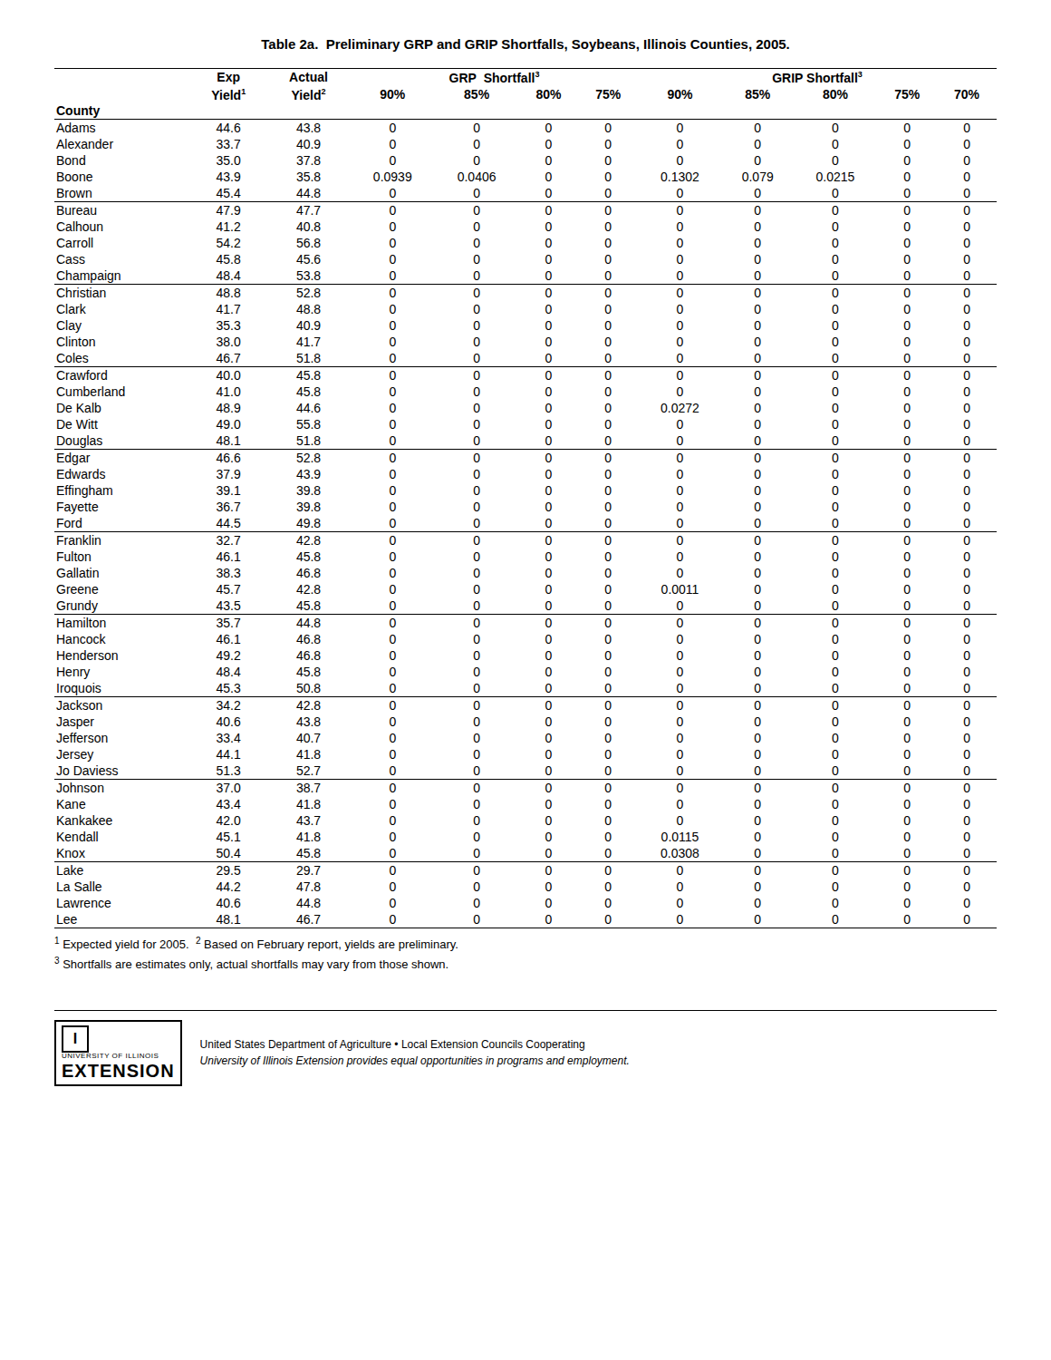Table 2a. Preliminary GRP and GRIP Shortfalls, Soybeans, Illinois Counties, 2005.
| | Exp | Actual | GRP Shortfall 3 | GRIP Shortfall 3 |
| --- | --- | --- | --- | --- |
| Yield 1 | Yield 2 | 90% | 85% | 80% | 75% | 90% | 85% | 80% | 75% | 70% |
| County | |
| Adams | 44.6 | 43.8 | 0 | 0 | 0 | 0 | 0 | 0 | 0 | 0 | 0 |
| Alexander | 33.7 | 40.9 | 0 | 0 | 0 | 0 | 0 | 0 | 0 | 0 | 0 |
| Bond | 35.0 | 37.8 | 0 | 0 | 0 | 0 | 0 | 0 | 0 | 0 | 0 |
| Boone | 43.9 | 35.8 | 0.0939 | 0.0406 | 0 | 0 | 0.1302 | 0.079 | 0.0215 | 0 | 0 |
| Brown | 45.4 | 44.8 | 0 | 0 | 0 | 0 | 0 | 0 | 0 | 0 | 0 |
| Bureau | 47.9 | 47.7 | 0 | 0 | 0 | 0 | 0 | 0 | 0 | 0 | 0 |
| Calhoun | 41.2 | 40.8 | 0 | 0 | 0 | 0 | 0 | 0 | 0 | 0 | 0 |
| Carroll | 54.2 | 56.8 | 0 | 0 | 0 | 0 | 0 | 0 | 0 | 0 | 0 |
| Cass | 45.8 | 45.6 | 0 | 0 | 0 | 0 | 0 | 0 | 0 | 0 | 0 |
| Champaign | 48.4 | 53.8 | 0 | 0 | 0 | 0 | 0 | 0 | 0 | 0 | 0 |
| Christian | 48.8 | 52.8 | 0 | 0 | 0 | 0 | 0 | 0 | 0 | 0 | 0 |
| Clark | 41.7 | 48.8 | 0 | 0 | 0 | 0 | 0 | 0 | 0 | 0 | 0 |
| Clay | 35.3 | 40.9 | 0 | 0 | 0 | 0 | 0 | 0 | 0 | 0 | 0 |
| Clinton | 38.0 | 41.7 | 0 | 0 | 0 | 0 | 0 | 0 | 0 | 0 | 0 |
| Coles | 46.7 | 51.8 | 0 | 0 | 0 | 0 | 0 | 0 | 0 | 0 | 0 |
| Crawford | 40.0 | 45.8 | 0 | 0 | 0 | 0 | 0 | 0 | 0 | 0 | 0 |
| Cumberland | 41.0 | 45.8 | 0 | 0 | 0 | 0 | 0 | 0 | 0 | 0 | 0 |
| De Kalb | 48.9 | 44.6 | 0 | 0 | 0 | 0 | 0.0272 | 0 | 0 | 0 | 0 |
| De Witt | 49.0 | 55.8 | 0 | 0 | 0 | 0 | 0 | 0 | 0 | 0 | 0 |
| Douglas | 48.1 | 51.8 | 0 | 0 | 0 | 0 | 0 | 0 | 0 | 0 | 0 |
| Edgar | 46.6 | 52.8 | 0 | 0 | 0 | 0 | 0 | 0 | 0 | 0 | 0 |
| Edwards | 37.9 | 43.9 | 0 | 0 | 0 | 0 | 0 | 0 | 0 | 0 | 0 |
| Effingham | 39.1 | 39.8 | 0 | 0 | 0 | 0 | 0 | 0 | 0 | 0 | 0 |
| Fayette | 36.7 | 39.8 | 0 | 0 | 0 | 0 | 0 | 0 | 0 | 0 | 0 |
| Ford | 44.5 | 49.8 | 0 | 0 | 0 | 0 | 0 | 0 | 0 | 0 | 0 |
| Franklin | 32.7 | 42.8 | 0 | 0 | 0 | 0 | 0 | 0 | 0 | 0 | 0 |
| Fulton | 46.1 | 45.8 | 0 | 0 | 0 | 0 | 0 | 0 | 0 | 0 | 0 |
| Gallatin | 38.3 | 46.8 | 0 | 0 | 0 | 0 | 0 | 0 | 0 | 0 | 0 |
| Greene | 45.7 | 42.8 | 0 | 0 | 0 | 0 | 0.0011 | 0 | 0 | 0 | 0 |
| Grundy | 43.5 | 45.8 | 0 | 0 | 0 | 0 | 0 | 0 | 0 | 0 | 0 |
| Hamilton | 35.7 | 44.8 | 0 | 0 | 0 | 0 | 0 | 0 | 0 | 0 | 0 |
| Hancock | 46.1 | 46.8 | 0 | 0 | 0 | 0 | 0 | 0 | 0 | 0 | 0 |
| Henderson | 49.2 | 46.8 | 0 | 0 | 0 | 0 | 0 | 0 | 0 | 0 | 0 |
| Henry | 48.4 | 45.8 | 0 | 0 | 0 | 0 | 0 | 0 | 0 | 0 | 0 |
| Iroquois | 45.3 | 50.8 | 0 | 0 | 0 | 0 | 0 | 0 | 0 | 0 | 0 |
| Jackson | 34.2 | 42.8 | 0 | 0 | 0 | 0 | 0 | 0 | 0 | 0 | 0 |
| Jasper | 40.6 | 43.8 | 0 | 0 | 0 | 0 | 0 | 0 | 0 | 0 | 0 |
| Jefferson | 33.4 | 40.7 | 0 | 0 | 0 | 0 | 0 | 0 | 0 | 0 | 0 |
| Jersey | 44.1 | 41.8 | 0 | 0 | 0 | 0 | 0 | 0 | 0 | 0 | 0 |
| Jo Daviess | 51.3 | 52.7 | 0 | 0 | 0 | 0 | 0 | 0 | 0 | 0 | 0 |
| Johnson | 37.0 | 38.7 | 0 | 0 | 0 | 0 | 0 | 0 | 0 | 0 | 0 |
| Kane | 43.4 | 41.8 | 0 | 0 | 0 | 0 | 0 | 0 | 0 | 0 | 0 |
| Kankakee | 42.0 | 43.7 | 0 | 0 | 0 | 0 | 0 | 0 | 0 | 0 | 0 |
| Kendall | 45.1 | 41.8 | 0 | 0 | 0 | 0 | 0.0115 | 0 | 0 | 0 | 0 |
| Knox | 50.4 | 45.8 | 0 | 0 | 0 | 0 | 0.0308 | 0 | 0 | 0 | 0 |
| Lake | 29.5 | 29.7 | 0 | 0 | 0 | 0 | 0 | 0 | 0 | 0 | 0 |
| La Salle | 44.2 | 47.8 | 0 | 0 | 0 | 0 | 0 | 0 | 0 | 0 | 0 |
| Lawrence | 40.6 | 44.8 | 0 | 0 | 0 | 0 | 0 | 0 | 0 | 0 | 0 |
| Lee | 48.1 | 46.7 | 0 | 0 | 0 | 0 | 0 | 0 | 0 | 0 | 0 |
1 Expected yield for 2005. 2 Based on February report, yields are preliminary.
3 Shortfalls are estimates only, actual shortfalls may vary from those shown.
UNIVERSITY OF ILLINOIS EXTENSION
United States Department of Agriculture • Local Extension Councils Cooperating
University of Illinois Extension provides equal opportunities in programs and employment.